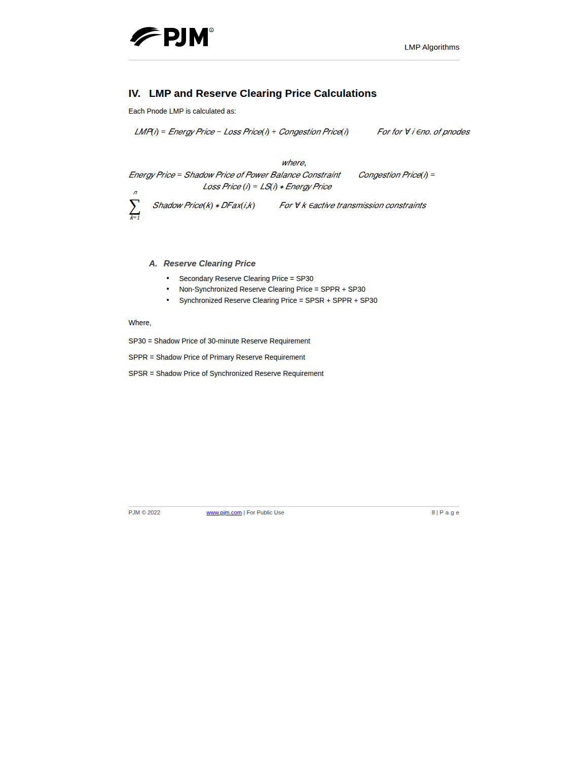R
LMP Algorithms
IV. LMP and Reserve Clearing Price Calculations
Each Pnode LMP is calculated as:
𝐿𝑀𝑃(𝑖) = 𝐸𝑛𝑒𝑟𝑔𝑦 𝑃𝑟𝑖𝑐𝑒 − 𝐿𝑜𝑠𝑠 𝑃𝑟𝑖𝑐𝑒(𝑖) + 𝐶𝑜𝑛𝑔𝑒𝑠𝑡𝑖𝑜𝑛 𝑃𝑟𝑖𝑐𝑒(𝑖) 𝐹𝑜𝑟 𝑓𝑜𝑟 ∀ 𝑖 ∈𝑛𝑜. 𝑜𝑓 𝑝𝑛𝑜𝑑𝑒𝑠
𝑤ℎ𝑒𝑟𝑒,
𝐸𝑛𝑒𝑟𝑔𝑦 𝑃𝑟𝑖𝑐𝑒 = 𝑆ℎ𝑎𝑑𝑜𝑤 𝑃𝑟𝑖𝑐𝑒 𝑜𝑓 𝑃𝑜𝑤𝑒𝑟 𝐵𝑎𝑙𝑎𝑛𝑐𝑒 𝐶𝑜𝑛𝑠𝑡𝑟𝑎𝑖𝑛𝑡
𝐶𝑜𝑛𝑔𝑒𝑠𝑡𝑖𝑜𝑛 𝑃𝑟𝑖𝑐𝑒(𝑖) =
𝐿𝑜𝑠𝑠 𝑃𝑟𝑖𝑐𝑒 (𝑖) = 𝐿𝑆(𝑖) ∗ 𝐸𝑛𝑒𝑟𝑔𝑦 𝑃𝑟𝑖𝑐𝑒
∑𝑛𝑘=1 𝑆ℎ𝑎𝑑𝑜𝑤 𝑃𝑟𝑖𝑐𝑒(𝑘) ∗ 𝐷𝐹𝑎𝑥(𝑖,𝑘) 𝐹𝑜𝑟 ∀ 𝑘 ∈𝑎𝑐𝑡𝑖𝑣𝑒 𝑡𝑟𝑎𝑛𝑠𝑚𝑖𝑠𝑠𝑖𝑜𝑛 𝑐𝑜𝑛𝑠𝑡𝑟𝑎𝑖𝑛𝑡𝑠
A. Reserve Clearing Price
Secondary Reserve Clearing Price = SP30
Non-Synchronized Reserve Clearing Price = SPPR + SP30
Synchronized Reserve Clearing Price = SPSR + SPPR + SP30
Where,
SP30 = Shadow Price of 30-minute Reserve Requirement
SPPR = Shadow Price of Primary Reserve Requirement
SPSR = Shadow Price of Synchronized Reserve Requirement
PJM © 2022
www.pjm.com | For Public Use
8 | P a g e